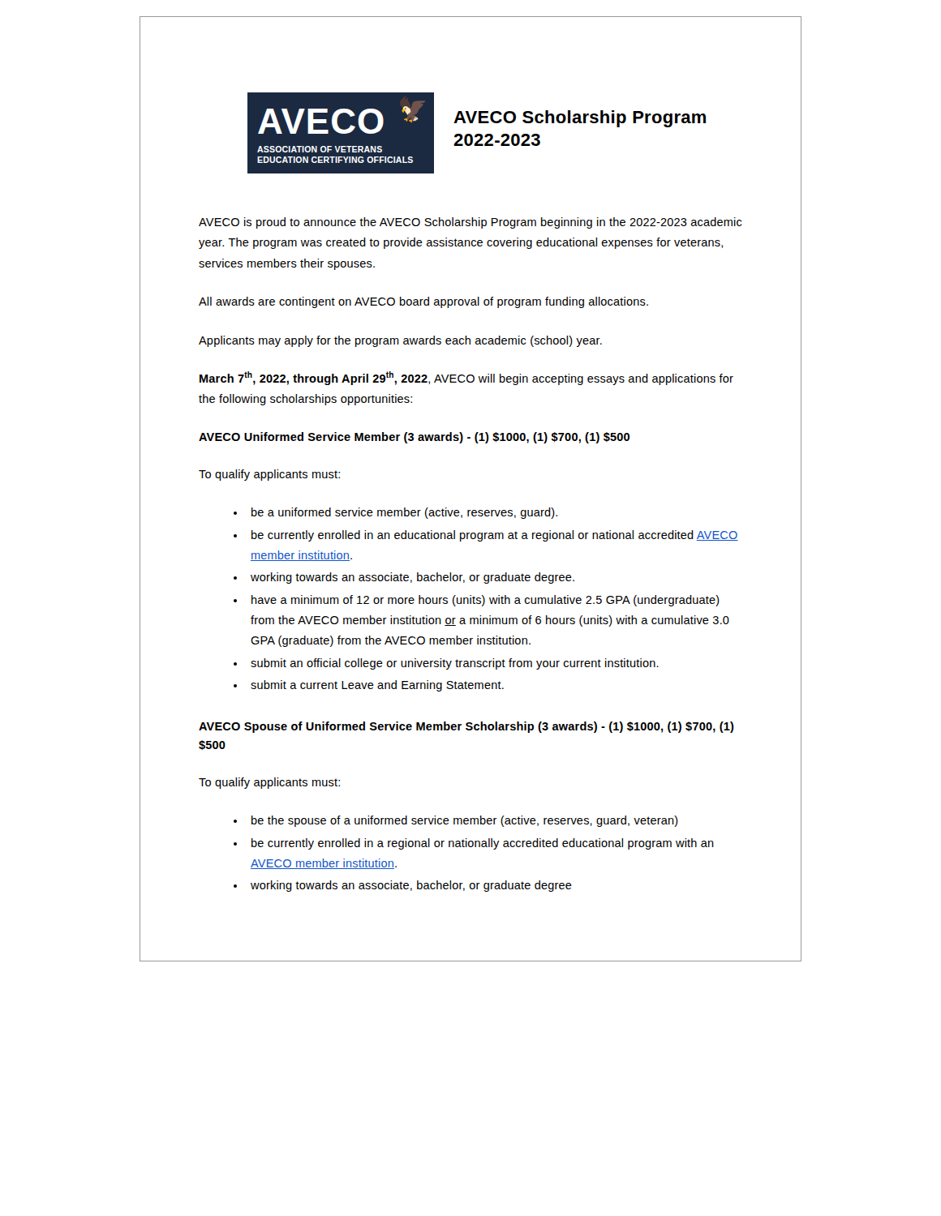🦅
AVECO
Association of Veterans
Education Certifying Officials
AVECO Scholarship Program
2022-2023
AVECO is proud to announce the AVECO Scholarship Program beginning in the 2022-2023 academic year. The program was created to provide assistance covering educational expenses for veterans, services members their spouses.
All awards are contingent on AVECO board approval of program funding allocations.
Applicants may apply for the program awards each academic (school) year.
March 7th, 2022, through April 29th, 2022, AVECO will begin accepting essays and applications for the following scholarships opportunities:
AVECO Uniformed Service Member (3 awards) - (1) $1000, (1) $700, (1) $500
To qualify applicants must:
be a uniformed service member (active, reserves, guard).
be currently enrolled in an educational program at a regional or national accredited AVECO member institution.
working towards an associate, bachelor, or graduate degree.
have a minimum of 12 or more hours (units) with a cumulative 2.5 GPA (undergraduate) from the AVECO member institution or a minimum of 6 hours (units) with a cumulative 3.0 GPA (graduate) from the AVECO member institution.
submit an official college or university transcript from your current institution.
submit a current Leave and Earning Statement.
AVECO Spouse of Uniformed Service Member Scholarship (3 awards) - (1) $1000, (1) $700, (1) $500
To qualify applicants must:
be the spouse of a uniformed service member (active, reserves, guard, veteran)
be currently enrolled in a regional or nationally accredited educational program with an AVECO member institution.
working towards an associate, bachelor, or graduate degree